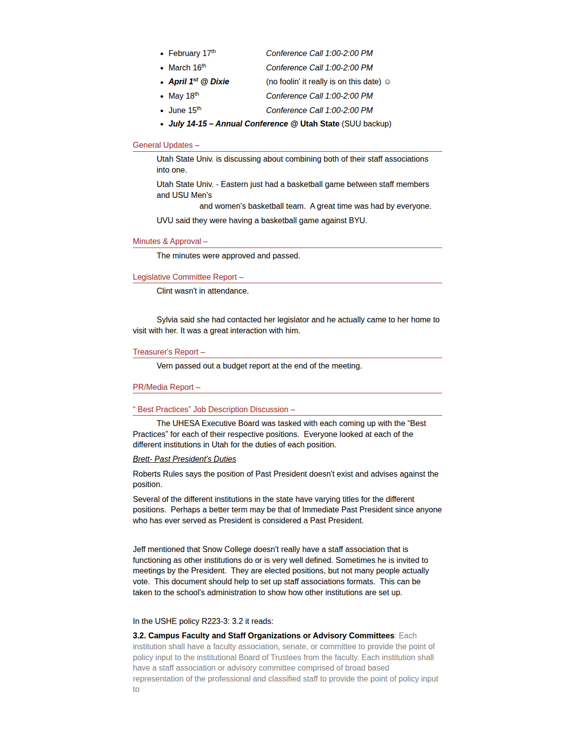February 17th Conference Call 1:00-2:00 PM
March 16th Conference Call 1:00-2:00 PM
April 1st @ Dixie(no foolin' it really is on this date) ☺
May 18th Conference Call 1:00-2:00 PM
June 15th Conference Call 1:00-2:00 PM
July 14-15 – Annual Conference @ Utah State (SUU backup)
General Updates –
Utah State Univ. is discussing about combining both of their staff associations into one.
Utah State Univ. - Eastern just had a basketball game between staff members and USU Men's
and women's basketball team. A great time was had by everyone.
UVU said they were having a basketball game against BYU.
Minutes & Approval –
The minutes were approved and passed.
Legislative Committee Report –
Clint wasn't in attendance.
Sylvia said she had contacted her legislator and he actually came to her home to visit with her. It was a great interaction with him.
Treasurer's Report –
Vern passed out a budget report at the end of the meeting.
PR/Media Report –
“ Best Practices” Job Description Discussion –
The UHESA Executive Board was tasked with each coming up with the “Best Practices” for each of their respective positions. Everyone looked at each of the different institutions in Utah for the duties of each position.
Brett- Past President's Duties
Roberts Rules says the position of Past President doesn't exist and advises against the position.
Several of the different institutions in the state have varying titles for the different positions. Perhaps a better term may be that of Immediate Past President since anyone who has ever served as President is considered a Past President.
Jeff mentioned that Snow College doesn't really have a staff association that is functioning as other institutions do or is very well defined. Sometimes he is invited to meetings by the President. They are elected positions, but not many people actually vote. This document should help to set up staff associations formats. This can be taken to the school's administration to show how other institutions are set up.
In the USHE policy R223-3: 3.2 it reads:
3.2. Campus Faculty and Staff Organizations or Advisory Committees: Each institution shall have a faculty association, senate, or committee to provide the point of policy input to the institutional Board of Trustees from the faculty. Each institution shall have a staff association or advisory committee comprised of broad based representation of the professional and classified staff to provide the point of policy input to